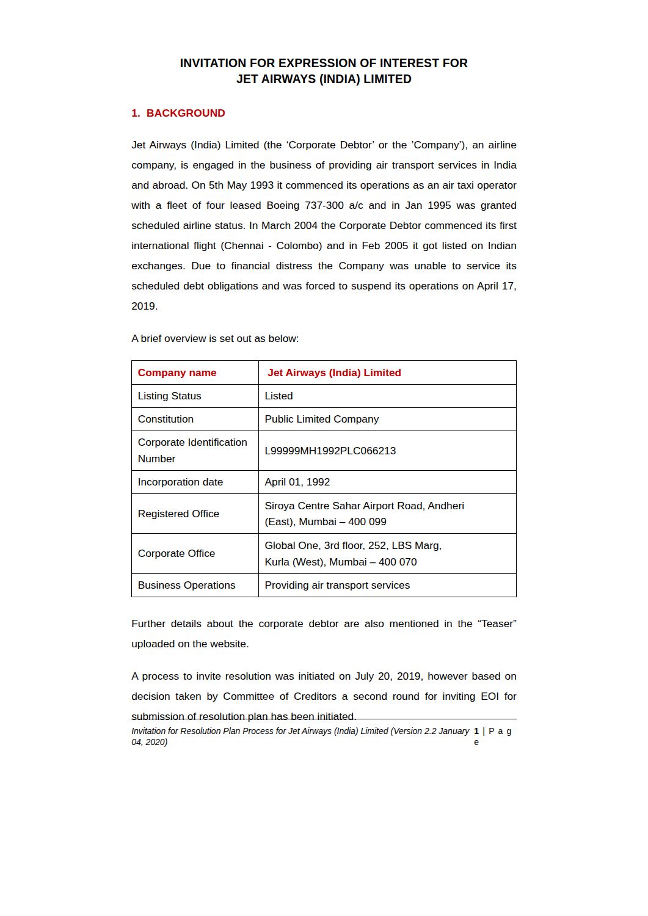INVITATION FOR EXPRESSION OF INTEREST FOR
JET AIRWAYS (INDIA) LIMITED
1. BACKGROUND
Jet Airways (India) Limited (the ‘Corporate Debtor’ or the ’Company’), an airline company, is engaged in the business of providing air transport services in India and abroad. On 5th May 1993 it commenced its operations as an air taxi operator with a fleet of four leased Boeing 737-300 a/c and in Jan 1995 was granted scheduled airline status. In March 2004 the Corporate Debtor commenced its first international flight (Chennai - Colombo) and in Feb 2005 it got listed on Indian exchanges. Due to financial distress the Company was unable to service its scheduled debt obligations and was forced to suspend its operations on April 17, 2019.
A brief overview is set out as below:
| Company name | Jet Airways (India) Limited |
| Listing Status | Listed |
| Constitution | Public Limited Company |
| Corporate Identification Number | L99999MH1992PLC066213 |
| Incorporation date | April 01, 1992 |
| Registered Office | Siroya Centre Sahar Airport Road, Andheri (East), Mumbai – 400 099 |
| Corporate Office | Global One, 3rd floor, 252, LBS Marg, Kurla (West), Mumbai – 400 070 |
| Business Operations | Providing air transport services |
Further details about the corporate debtor are also mentioned in the “Teaser” uploaded on the website.
A process to invite resolution was initiated on July 20, 2019, however based on decision taken by Committee of Creditors a second round for inviting EOI for submission of resolution plan has been initiated.
Invitation for Resolution Plan Process for Jet Airways (India) Limited (Version 2.2 January 04, 2020) 1 | P a g e